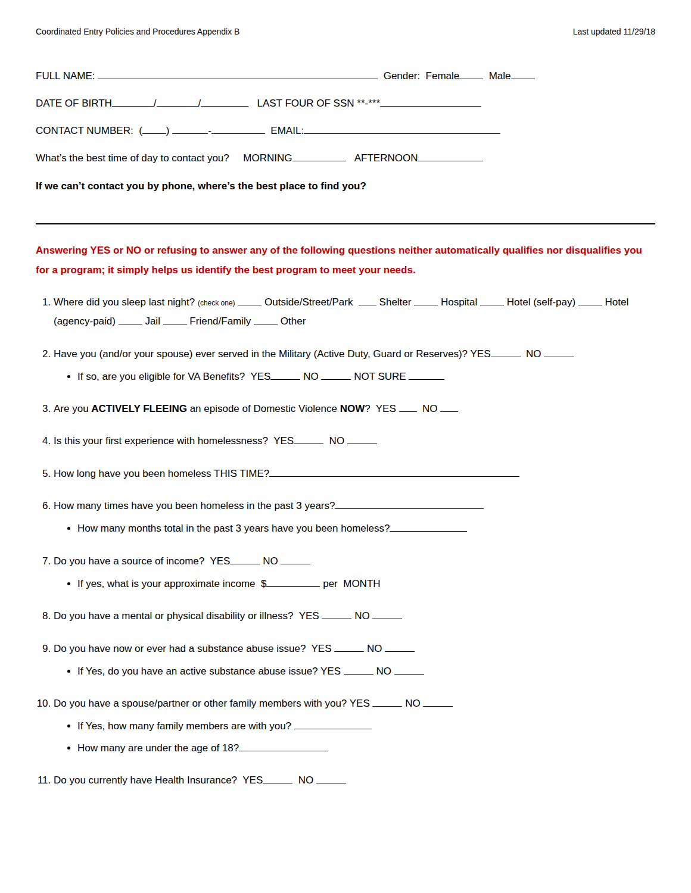Coordinated Entry Policies and Procedures Appendix B Last updated 11/29/18
FULL NAME: Gender: Female Male
DATE OF BIRTH / / LAST FOUR OF SSN **-***
CONTACT NUMBER: ( ) - EMAIL:
What’s the best time of day to contact you? MORNING AFTERNOON
If we can’t contact you by phone, where’s the best place to find you?
Answering YES or NO or refusing to answer any of the following questions neither automatically qualifies nor disqualifies you for a program; it simply helps us identify the best program to meet your needs.
Where did you sleep last night? (check one) Outside/Street/Park Shelter Hospital Hotel (self-pay) Hotel (agency-paid) Jail Friend/Family Other
Have you (and/or your spouse) ever served in the Military (Active Duty, Guard or Reserves)? YES NO
If so, are you eligible for VA Benefits? YES NO NOT SURE
Are you ACTIVELY FLEEING an episode of Domestic Violence NOW? YES NO
Is this your first experience with homelessness? YES NO
How long have you been homeless THIS TIME?
How many times have you been homeless in the past 3 years?
How many months total in the past 3 years have you been homeless?
Do you have a source of income? YES NO
If yes, what is your approximate income $ per MONTH
Do you have a mental or physical disability or illness? YES NO
Do you have now or ever had a substance abuse issue? YES NO
If Yes, do you have an active substance abuse issue? YES NO
Do you have a spouse/partner or other family members with you? YES NO
If Yes, how many family members are with you?
How many are under the age of 18?
Do you currently have Health Insurance? YES NO